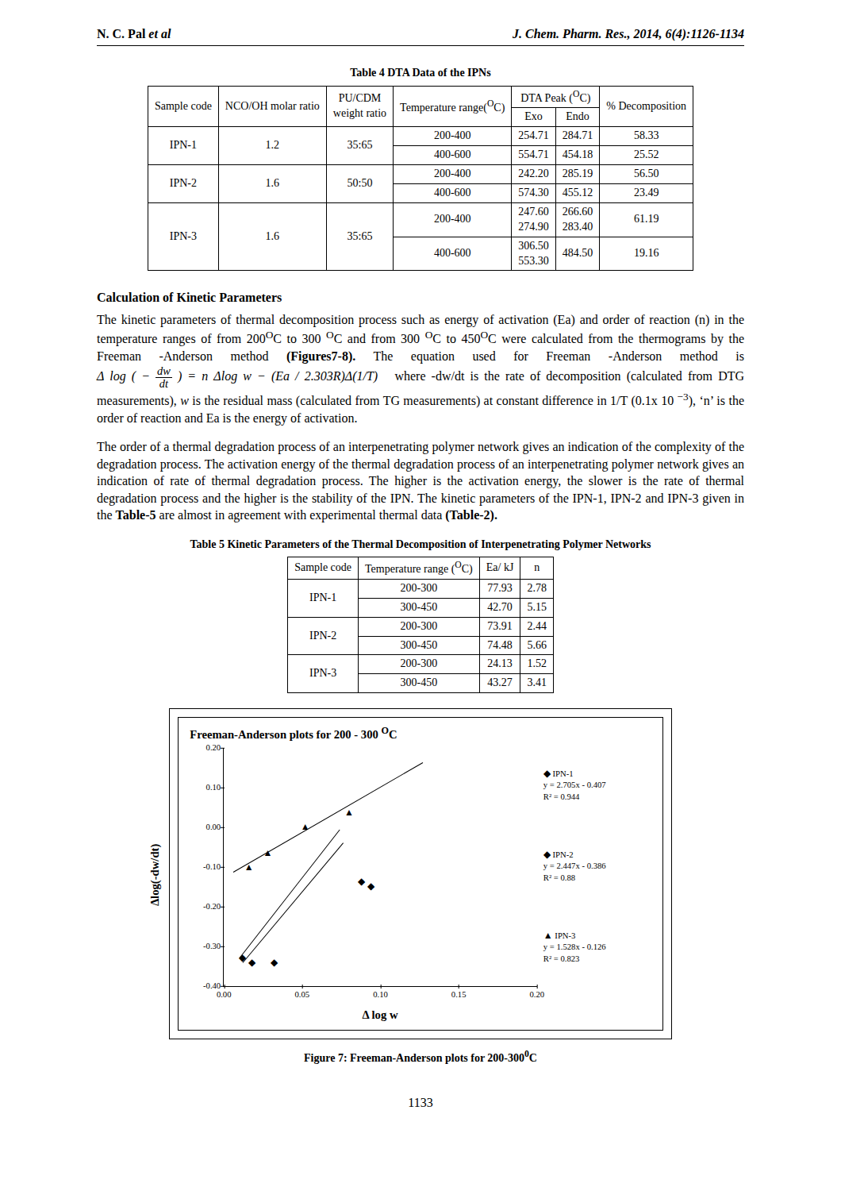N. C. Pal et al
J. Chem. Pharm. Res., 2014, 6(4):1126-1134
Table 4 DTA Data of the IPNs
| Sample code | NCO/OH molar ratio | PU/CDM weight ratio | Temperature range( O C) | DTA Peak ( O C) | % Decomposition |
| --- | --- | --- | --- | --- | --- |
| Exo | Endo |
| IPN-1 | 1.2 | 35:65 | 200-400 | 254.71 | 284.71 | 58.33 |
| 400-600 | 554.71 | 454.18 | 25.52 |
| IPN-2 | 1.6 | 50:50 | 200-400 | 242.20 | 285.19 | 56.50 |
| 400-600 | 574.30 | 455.12 | 23.49 |
| IPN-3 | 1.6 | 35:65 | 200-400 | 247.60 274.90 | 266.60 283.40 | 61.19 |
| 400-600 | 306.50 553.30 | 484.50 | 19.16 |
Calculation of Kinetic Parameters
The kinetic parameters of thermal decomposition process such as energy of activation (Ea) and order of reaction (n) in the temperature ranges of from 200OC to 300 OC and from 300 OC to 450OC were calculated from the thermograms by the Freeman -Anderson method (Figures7-8). The equation used for Freeman -Anderson method is Δ log ( − dw dt ) = n Δlog w − (Ea / 2.303R)Δ(1/T) where -dw/dt is the rate of decomposition (calculated from DTG measurements), w is the residual mass (calculated from TG measurements) at constant difference in 1/T (0.1x 10 −3), ‘n’ is the order of reaction and Ea is the energy of activation.
The order of a thermal degradation process of an interpenetrating polymer network gives an indication of the complexity of the degradation process. The activation energy of the thermal degradation process of an interpenetrating polymer network gives an indication of rate of thermal degradation process. The higher is the activation energy, the slower is the rate of thermal degradation process and the higher is the stability of the IPN. The kinetic parameters of the IPN-1, IPN-2 and IPN-3 given in the Table-5 are almost in agreement with experimental thermal data (Table-2).
Table 5 Kinetic Parameters of the Thermal Decomposition of Interpenetrating Polymer Networks
| Sample code | Temperature range ( O C) | Ea/ kJ | n |
| --- | --- | --- | --- |
| IPN-1 | 200-300 | 77.93 | 2.78 |
| 300-450 | 42.70 | 5.15 |
| IPN-2 | 200-300 | 73.91 | 2.44 |
| 300-450 | 74.48 | 5.66 |
| IPN-3 | 200-300 | 24.13 | 1.52 |
| 300-450 | 43.27 | 3.41 |
Freeman-Anderson plots for 200 - 300 OC
0.20
0.10
0.00
-0.10
-0.20
-0.30
-0.40
0.00
0.05
0.10
0.15
0.20
Δlog(-dw/dt)
▲
▲
▲
▲
◆
◆
◆
◆
◆
◆ IPN-1 y = 2.705x - 0.407 R² = 0.944
◆ IPN-2 y = 2.447x - 0.386 R² = 0.88
▲ IPN-3 y = 1.528x - 0.126 R² = 0.823
Δ log w
Figure 7: Freeman-Anderson plots for 200-3000C
1133